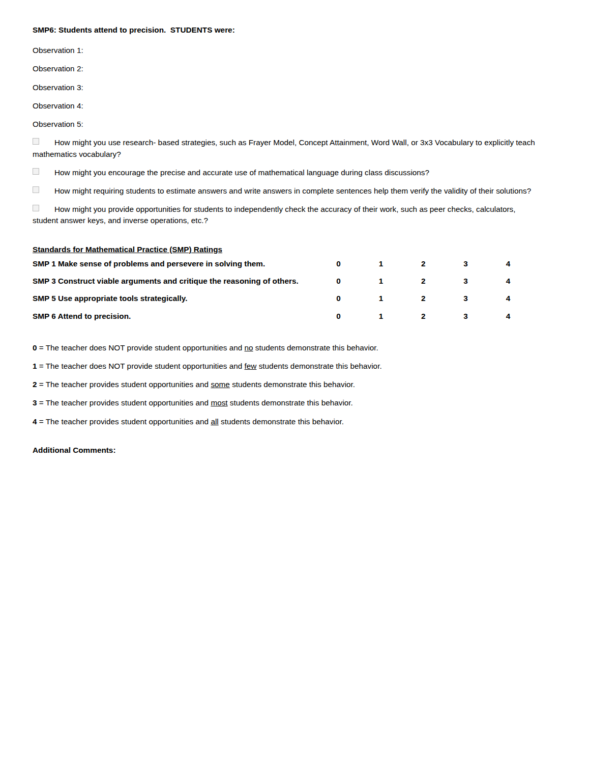SMP6: Students attend to precision. STUDENTS were:
Observation 1:
Observation 2:
Observation 3:
Observation 4:
Observation 5:
How might you use research- based strategies, such as Frayer Model, Concept Attainment, Word Wall, or 3x3 Vocabulary to explicitly teach mathematics vocabulary?
How might you encourage the precise and accurate use of mathematical language during class discussions?
How might requiring students to estimate answers and write answers in complete sentences help them verify the validity of their solutions?
How might you provide opportunities for students to independently check the accuracy of their work, such as peer checks, calculators, student answer keys, and inverse operations, etc.?
Standards for Mathematical Practice (SMP) Ratings
| SMP 1 Make sense of problems and persevere in solving them. | 0 | 1 | 2 | 3 | 4 |
| SMP 3 Construct viable arguments and critique the reasoning of others. | 0 | 1 | 2 | 3 | 4 |
| SMP 5 Use appropriate tools strategically. | 0 | 1 | 2 | 3 | 4 |
| SMP 6 Attend to precision. | 0 | 1 | 2 | 3 | 4 |
0 = The teacher does NOT provide student opportunities and no students demonstrate this behavior.
1 = The teacher does NOT provide student opportunities and few students demonstrate this behavior.
2 = The teacher provides student opportunities and some students demonstrate this behavior.
3 = The teacher provides student opportunities and most students demonstrate this behavior.
4 = The teacher provides student opportunities and all students demonstrate this behavior.
Additional Comments: